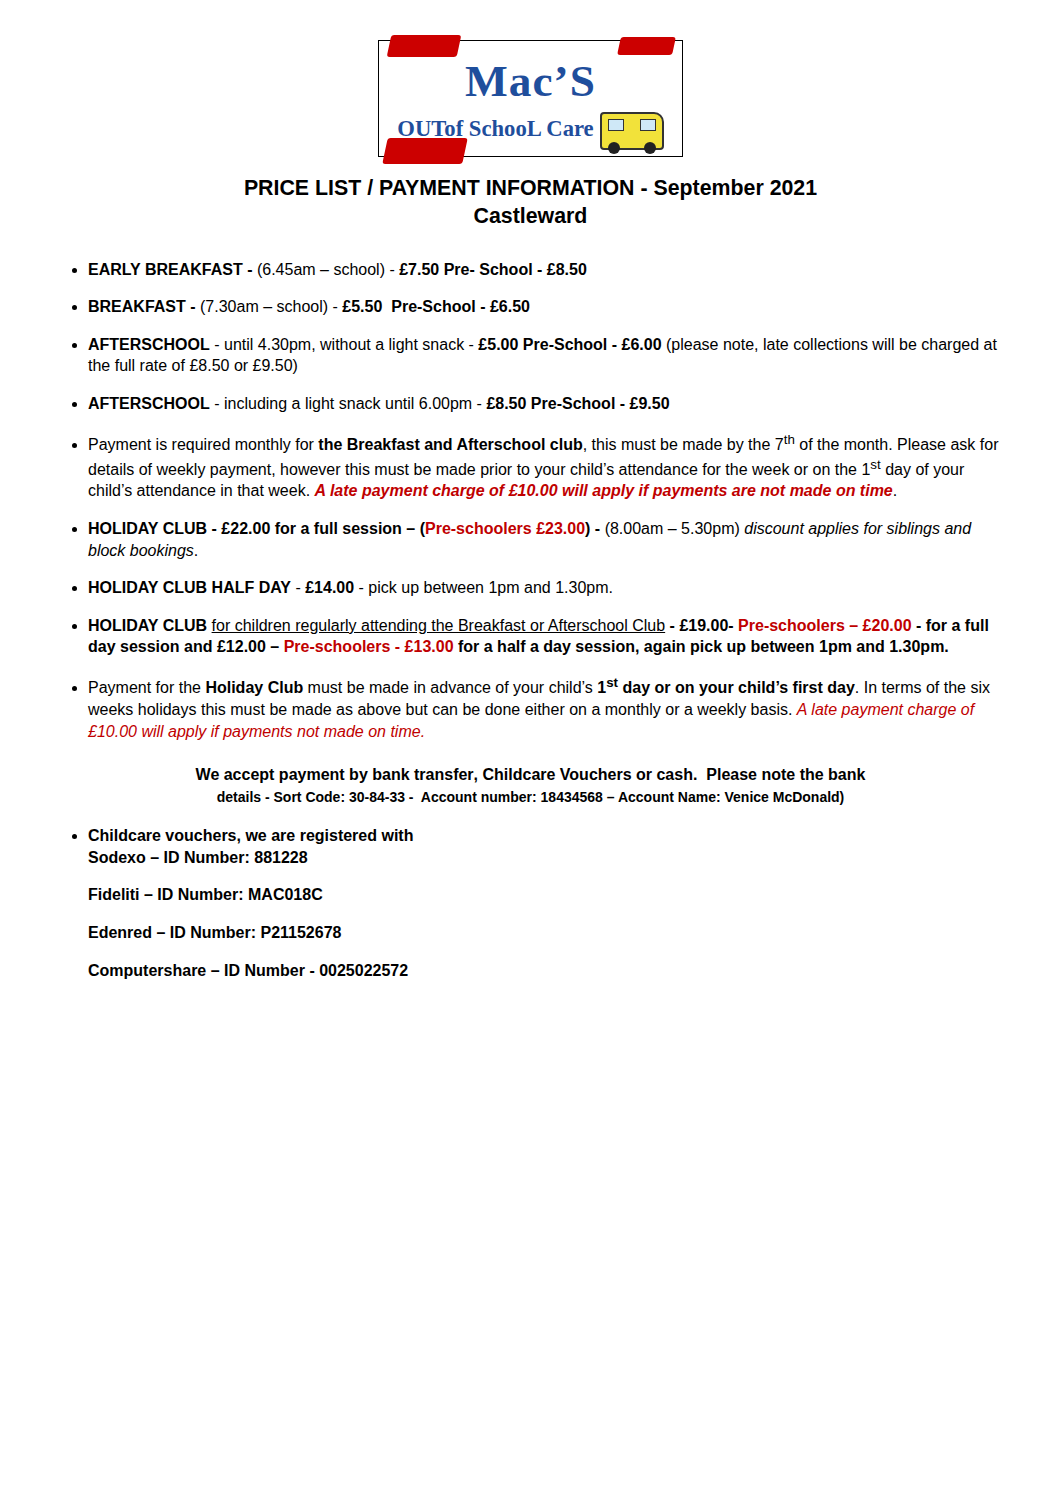Mac’S
OUTof SchooL Care
PRICE LIST / PAYMENT INFORMATION - September 2021
Castleward
EARLY BREAKFAST - (6.45am – school) - £7.50 Pre- School - £8.50
BREAKFAST - (7.30am – school) - £5.50 Pre-School - £6.50
AFTERSCHOOL - until 4.30pm, without a light snack - £5.00 Pre-School - £6.00 (please note, late collections will be charged at the full rate of £8.50 or £9.50)
AFTERSCHOOL - including a light snack until 6.00pm - £8.50 Pre-School - £9.50
Payment is required monthly for the Breakfast and Afterschool club, this must be made by the 7th of the month. Please ask for details of weekly payment, however this must be made prior to your child’s attendance for the week or on the 1st day of your child’s attendance in that week. A late payment charge of £10.00 will apply if payments are not made on time.
HOLIDAY CLUB - £22.00 for a full session – (Pre-schoolers £23.00) - (8.00am – 5.30pm) discount applies for siblings and block bookings.
HOLIDAY CLUB HALF DAY - £14.00 - pick up between 1pm and 1.30pm.
HOLIDAY CLUB for children regularly attending the Breakfast or Afterschool Club - £19.00- Pre-schoolers – £20.00 - for a full day session and £12.00 – Pre-schoolers - £13.00 for a half a day session, again pick up between 1pm and 1.30pm.
Payment for the Holiday Club must be made in advance of your child’s 1st day or on your child’s first day. In terms of the six weeks holidays this must be made as above but can be done either on a monthly or a weekly basis. A late payment charge of £10.00 will apply if payments not made on time.
We accept payment by bank transfer, Childcare Vouchers or cash. Please note the bank
details - Sort Code: 30-84-33 - Account number: 18434568 – Account Name: Venice McDonald)
Childcare vouchers, we are registered with
Sodexo – ID Number: 881228
Fideliti – ID Number: MAC018C
Edenred – ID Number: P21152678
Computershare – ID Number - 0025022572